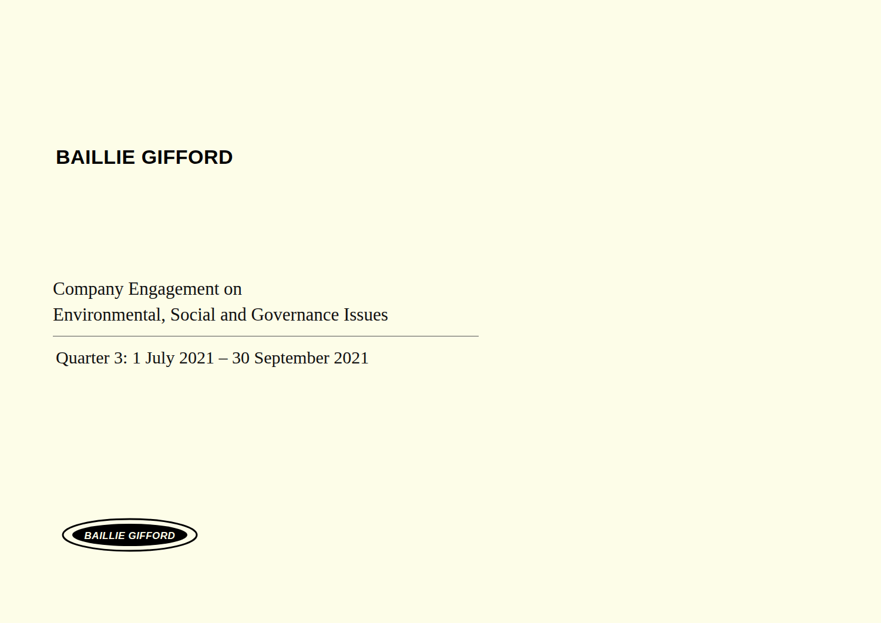BAILLIE GIFFORD
Company Engagement on
Environmental, Social and Governance Issues
Quarter 3: 1 July 2021 – 30 September 2021
Baillie Gifford BAILLIE GIFFORD